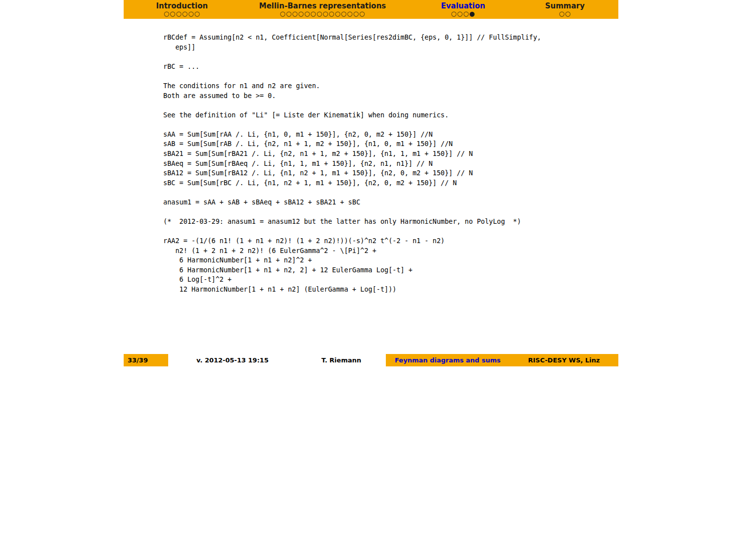Introduction ○○○○○○
Mellin-Barnes representations ○○○○○○○○○○○○○○
Evaluation ○○○●
Summary ○○
rBCdef = Assuming[n2 < n1, Coefficient[Normal[Series[res2dimBC, {eps, 0, 1}]] // FullSimplify,
   eps]]

rBC = ...

The conditions for n1 and n2 are given.
Both are assumed to be >= 0.

See the definition of "Li" [= Liste der Kinematik] when doing numerics.

sAA = Sum[Sum[rAA /. Li, {n1, 0, m1 + 150}], {n2, 0, m2 + 150}] //N
sAB = Sum[Sum[rAB /. Li, {n2, n1 + 1, m2 + 150}], {n1, 0, m1 + 150}] //N
sBA21 = Sum[Sum[rBA21 /. Li, {n2, n1 + 1, m2 + 150}], {n1, 1, m1 + 150}] // N
sBAeq = Sum[Sum[rBAeq /. Li, {n1, 1, m1 + 150}], {n2, n1, n1}] // N
sBA12 = Sum[Sum[rBA12 /. Li, {n1, n2 + 1, m1 + 150}], {n2, 0, m2 + 150}] // N
sBC = Sum[Sum[rBC /. Li, {n1, n2 + 1, m1 + 150}], {n2, 0, m2 + 150}] // N

anasum1 = sAA + sAB + sBAeq + sBA12 + sBA21 + sBC

(*  2012-03-29: anasum1 = anasum12 but the latter has only HarmonicNumber, no PolyLog  *)

rAA2 = -(1/(6 n1! (1 + n1 + n2)! (1 + 2 n2)!))(-s)^n2 t^(-2 - n1 - n2)
   n2! (1 + 2 n1 + 2 n2)! (6 EulerGamma^2 - \[Pi]^2 +
    6 HarmonicNumber[1 + n1 + n2]^2 +
    6 HarmonicNumber[1 + n1 + n2, 2] + 12 EulerGamma Log[-t] +
    6 Log[-t]^2 +
    12 HarmonicNumber[1 + n1 + n2] (EulerGamma + Log[-t]))
33/39
v. 2012-05-13 19:15
T. Riemann
Feynman diagrams and sums
RISC-DESY WS, Linz